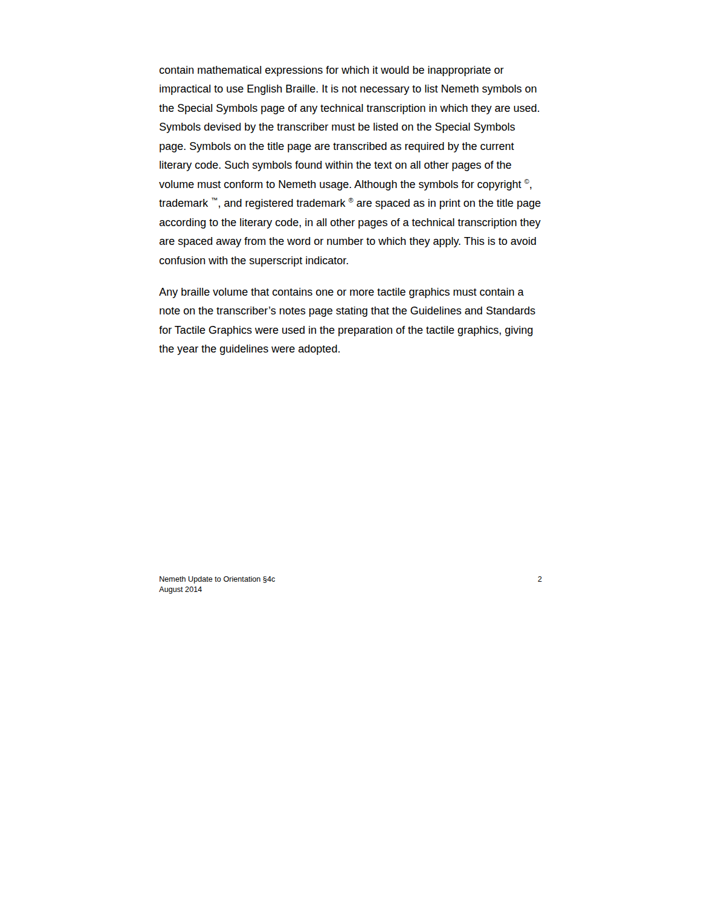contain mathematical expressions for which it would be inappropriate or impractical to use English Braille. It is not necessary to list Nemeth symbols on the Special Symbols page of any technical transcription in which they are used. Symbols devised by the transcriber must be listed on the Special Symbols page. Symbols on the title page are transcribed as required by the current literary code. Such symbols found within the text on all other pages of the volume must conform to Nemeth usage. Although the symbols for copyright ©, trademark ™, and registered trademark ® are spaced as in print on the title page according to the literary code, in all other pages of a technical transcription they are spaced away from the word or number to which they apply. This is to avoid confusion with the superscript indicator.
Any braille volume that contains one or more tactile graphics must contain a note on the transcriber’s notes page stating that the Guidelines and Standards for Tactile Graphics were used in the preparation of the tactile graphics, giving the year the guidelines were adopted.
Nemeth Update to Orientation §4c
August 2014
2